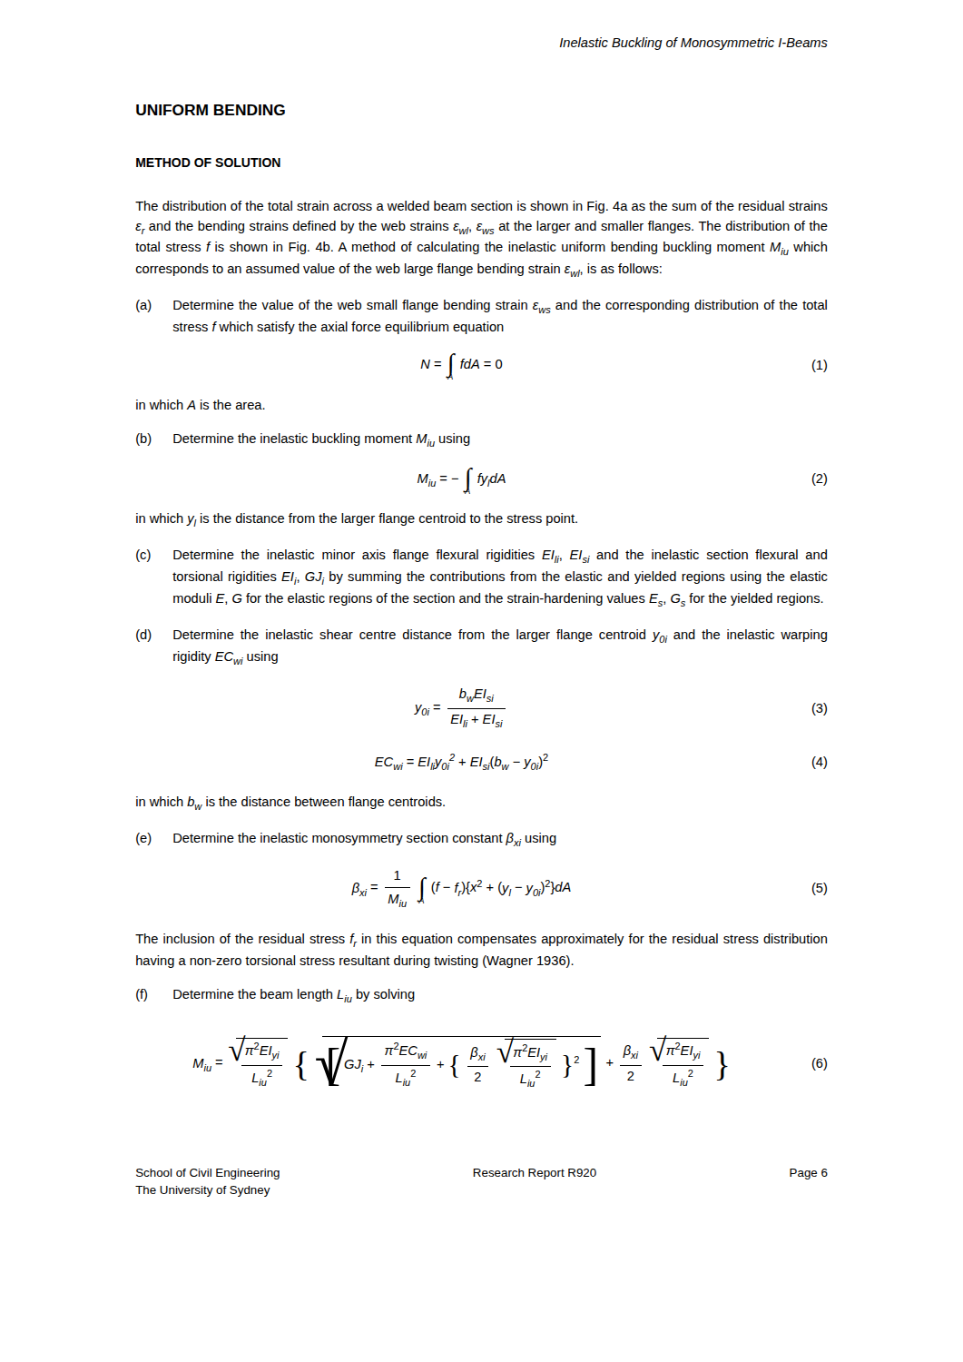Inelastic Buckling of Monosymmetric I-Beams
UNIFORM BENDING
METHOD OF SOLUTION
The distribution of the total strain across a welded beam section is shown in Fig. 4a as the sum of the residual strains εr and the bending strains defined by the web strains εwl, εws at the larger and smaller flanges. The distribution of the total stress f is shown in Fig. 4b. A method of calculating the inelastic uniform bending buckling moment Miu which corresponds to an assumed value of the web large flange bending strain εwl, is as follows:
(a)
Determine the value of the web small flange bending strain εws and the corresponding distribution of the total stress f which satisfy the axial force equilibrium equation
N = ∫A fdA = 0
(1)
in which A is the area.
(b)
Determine the inelastic buckling moment Miu using
Miu = − ∫A fyldA
(2)
in which yl is the distance from the larger flange centroid to the stress point.
(c)
Determine the inelastic minor axis flange flexural rigidities EIli, EIsi and the inelastic section flexural and torsional rigidities EIi, GJi by summing the contributions from the elastic and yielded regions using the elastic moduli E, G for the elastic regions of the section and the strain-hardening values Es, Gs for the yielded regions.
(d)
Determine the inelastic shear centre distance from the larger flange centroid y0i and the inelastic warping rigidity ECwi using
y0i = bwEIsi EIli + EIsi
(3)
ECwi = EIliy0i 2 + EIsi(bw − y0i)2
(4)
in which bw is the distance between flange centroids.
(e)
Determine the inelastic monosymmetry section constant βxi using
βxi = 1 Miu ∫A (f − fr){x2 + (yl − y0i)2}dA
(5)
The inclusion of the residual stress fr in this equation compensates approximately for the residual stress distribution having a non-zero torsional stress resultant during twisting (Wagner 1936).
(f)
Determine the beam length Liu by solving
Miu = π2 EIyi Liu2 { [ GJi + π2 ECwi Liu2 + { βxi 2 π2 EIyi Liu2 }2 ] + βxi 2 π2 EIyi Liu2 }
(6)
School of Civil Engineering
The University of Sydney
Research Report R920
Page 6